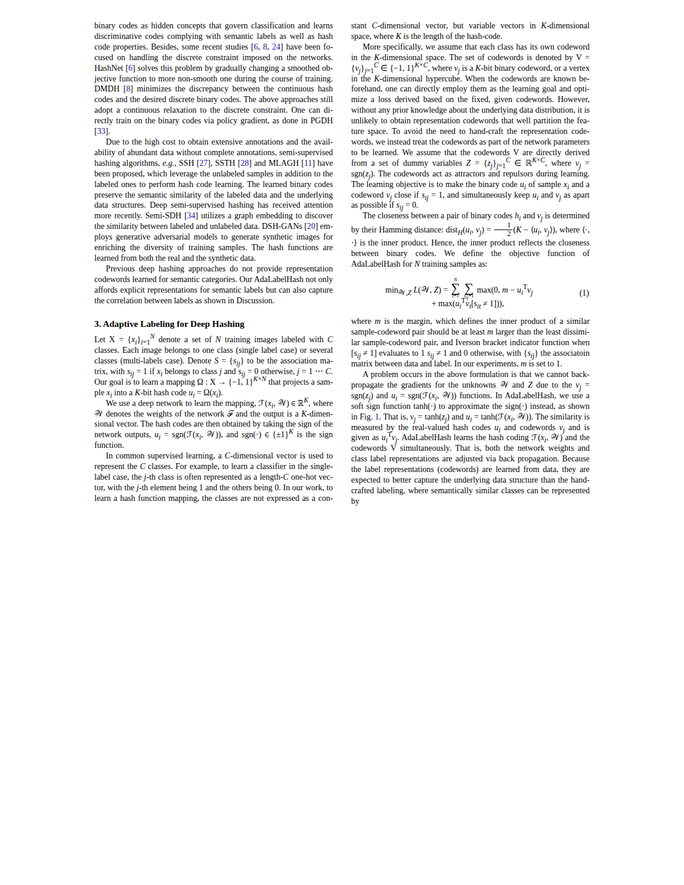binary codes as hidden concepts that govern classification and learns discriminative codes complying with semantic labels as well as hash code properties. Besides, some recent studies [6, 8, 24] have been focused on handling the discrete constraint imposed on the networks. HashNet [6] solves this problem by gradually changing a smoothed objective function to more non-smooth one during the course of training. DMDH [8] minimizes the discrepancy between the continuous hash codes and the desired discrete binary codes. The above approaches still adopt a continuous relaxation to the discrete constraint. One can directly train on the binary codes via policy gradient, as done in PGDH [33].
Due to the high cost to obtain extensive annotations and the availability of abundant data without complete annotations, semi-supervised hashing algorithms, e.g., SSH [27], SSTH [28] and MLAGH [11] have been proposed, which leverage the unlabeled samples in addition to the labeled ones to perform hash code learning. The learned binary codes preserve the semantic similarity of the labeled data and the underlying data structures. Deep semi-supervised hashing has received attention more recently. Semi-SDH [34] utilizes a graph embedding to discover the similarity between labeled and unlabeled data. DSH-GANs [20] employs generative adversarial models to generate synthetic images for enriching the diversity of training samples. The hash functions are learned from both the real and the synthetic data.
Previous deep hashing approaches do not provide representation codewords learned for semantic categories. Our AdaLabelHash not only affords explicit representations for semantic labels but can also capture the correlation between labels as shown in Discussion.
3. Adaptive Labeling for Deep Hashing
Let X = {xi}i=1N denote a set of N training images labeled with C classes. Each image belongs to one class (single label case) or several classes (multi-labels case). Denote S = {sij} to be the association matrix, with sij = 1 if xi belongs to class j and sij = 0 otherwise, j = 1 ⋯ C. Our goal is to learn a mapping Ω : X → {−1, 1}K×N that projects a sample xi into a K-bit hash code ui = Ω(xi).
We use a deep network to learn the mapping, ℱ(xi, 𝒲) ∈ ℝK, where 𝒲 denotes the weights of the network ℱ and the output is a K-dimensional vector. The hash codes are then obtained by taking the sign of the network outputs, ui = sgn(ℱ(xi, 𝒲)), and sgn(·) ∈ {±1}K is the sign function.
In common supervised learning, a C-dimensional vector is used to represent the C classes. For example, to learn a classifier in the single-label case, the j-th class is often represented as a length-C one-hot vector, with the j-th element being 1 and the others being 0. In our work, to learn a hash function mapping, the classes are not expressed as a constant C-dimensional vector, but variable vectors in K-dimensional space, where K is the length of the hash-code.
More specifically, we assume that each class has its own codeword in the K-dimensional space. The set of codewords is denoted by V = {vj}j=1C ∈ {−1, 1}K×C, where vj is a K-bit binary codeword, or a vertex in the K-dimensional hypercube. When the codewords are known beforehand, one can directly employ them as the learning goal and optimize a loss derived based on the fixed, given codewords. However, without any prior knowledge about the underlying data distribution, it is unlikely to obtain representation codewords that well partition the feature space. To avoid the need to hand-craft the representation codewords, we instead treat the codewords as part of the network parameters to be learned. We assume that the codewords V are directly derived from a set of dummy variables Z = {zj}j=1C ∈ ℝK×C, where vj = sgn(zj). The codewords act as attractors and repulsors during learning. The learning objective is to make the binary code ui of sample xi and a codeword vj close if sij = 1, and simultaneously keep ui and vj as apart as possible if sij = 0.
The closeness between a pair of binary codes hi and vj is determined by their Hamming distance: distH(ui, vj) = 12(K − ⟨ui, vj⟩), where ⟨·, ·⟩ is the inner product. Hence, the inner product reflects the closeness between binary codes. We define the objective function of AdaLabelHash for N training samples as:
| min 𝒲, Z L (𝒲, Z ) = N ∑ i =1 ∑ s ij =1 max (0, m − u i T v j + max ( u i T v t [ s it ≠ 1])), | (1) |
where m is the margin, which defines the inner product of a similar sample-codeword pair should be at least m larger than the least dissimilar sample-codeword pair, and Iverson bracket indicator function when [sij ≠ 1] evaluates to 1 sij ≠ 1 and 0 otherwise, with {sij} the associatoin matrix between data and label. In our experiments, m is set to 1.
A problem occurs in the above formulation is that we cannot back-propagate the gradients for the unknowns 𝒲 and Z due to the vj = sgn(zj) and ui = sgn(ℱ(xi, 𝒲)) functions. In AdaLabelHash, we use a soft sign function tanh(·) to approximate the sign(·) instead, as shown in Fig. 1. That is, vj = tanh(zj) and ui = tanh(ℱ(xi, 𝒲)). The similarity is measured by the real-valued hash codes ui and codewords vj and is given as uiTvj. AdaLabelHash learns the hash coding ℱ(xi, 𝒲) and the codewords V simultaneously. That is, both the network weights and class label representations are adjusted via back propagation. Because the label representations (codewords) are learned from data, they are expected to better capture the underlying data structure than the hand-crafted labeling, where semantically similar classes can be represented by